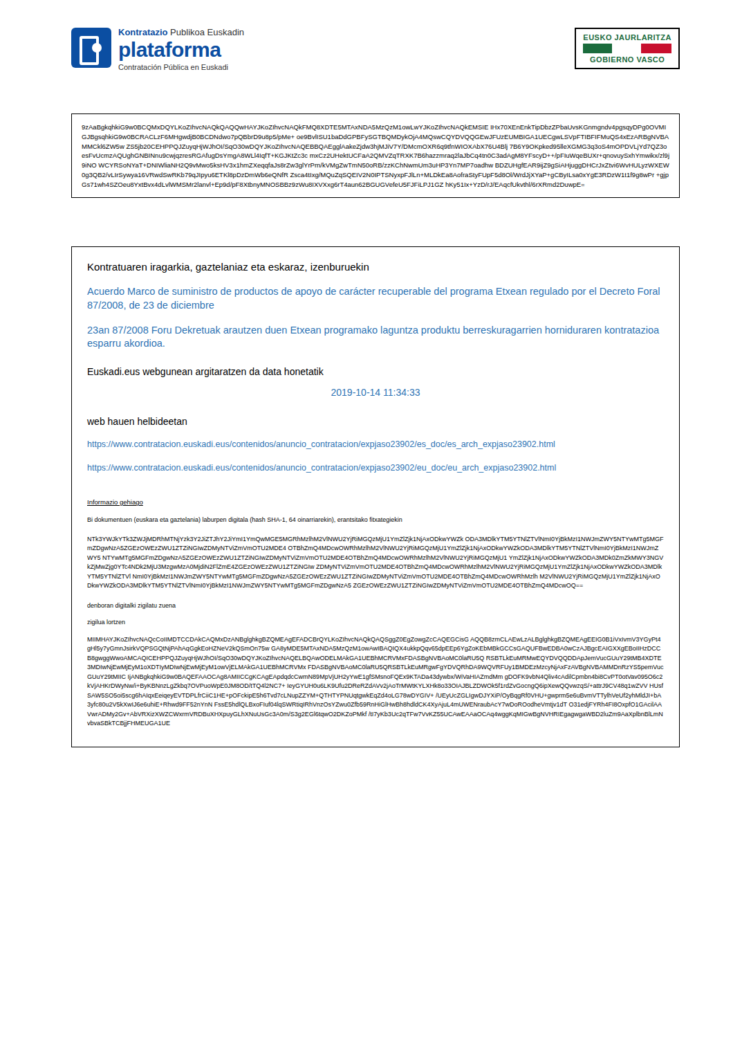Kontratazio Publikoa Euskadin
plataforma
Contratación Pública en Euskadi
EUSKO JAURLARITZA
GOBIERNO VASCO
9zAaBgkqhkiG9w0BCQMxDQYLKoZIhvcNAQkQAQQwHAYJKoZIhvcNAQkFMQ8XDTE5MTAxNDA5MzQzM1owLwYJKoZIhvcNAQkEMSIE IHx70XEnEnkTipDbzZPbaUvsKGnmgndv4pgsqyDPg0OVMIGJBgsqhkiG9w0BCRACLzF6MHgwdjB0BCDNdwo7pQBbrD9u8p5/pMe+ oe9BvlISU1baDdGPBFySGTBQMDykOjA4MQswCQYDVQQGEwJFUzEUMBIGA1UECgwLSVpFTIBFIFMuQS4xEzARBgNVBAMMCkl6ZW5w ZS5jb20CEHPPQJZuyqHjWJhOI/SqO30wDQYJKoZIhvcNAQEBBQAEgglAakeZjdw3hjMJiV7Y/DMcmOXR6q9tfnWIOXAbX76U4Blj 7B6Y9OKpked95lleXGMG3q3oS4mOPDVLjYd7QZ3oesFvUcmzAQUghGNBINnu9cwjqzresRGAfugDsYmgA8WLl4IqfT+KGJKtZc3c mxCz2UHektUCFaA2QMVZqTRXK7B6hazzmraq2laJbCq4tn0C3adAgM8YFscyD++/pFIuWqeBUXr+qnovuySxhYmwikx/zl9j9iNO WCYRSoNYaT+DNIWliaNH2Q9vMwo5ksHV3x1hmZXeqqfaJs8rZw3glYrPrn/kVMgZwTmN50oRB/zzKChNwmUm3uHP3Yn7MP7oadhw BDZUHgfEAR9ijZ9gSiAHjuggDHCrJxZtvi6WvHULyzWXEW0g3QB2/vLIrSywya16VRwdSwRKb79qJIpyu6ETKl8pDzDmWb6eQNfR Zsca4tIxg/MQuZqSQEIV2N0IPTSNyxpFJlLn+MLDkEa8AofraStyFUpF5d8Ol/WrdJjXYaP+gCByILsa0xYgE3RDzW1t1f9g8wPr +gjpGs71wh4SZOeu8YxtBvx4dLvlWMSMr2lanvl+Ep9d/pF8XtbnyMNOSBBz9zWu8IXVXxg6rT4aun62BGUGVefeU5FJFiLPJ1GZ hKy51Ix+YzD/rJ/EAqcfUkvthl/6rXRmd2DuwpE=
Kontratuaren iragarkia, gaztelaniaz eta eskaraz, izenburuekin
Acuerdo Marco de suministro de productos de apoyo de carácter recuperable del programa Etxean regulado por el Decreto Foral 87/2008, de 23 de diciembre
23an 87/2008 Foru Dekretuak arautzen duen Etxean programako laguntza produktu berreskuragarrien horniduraren kontratazioa esparru akordioa.
Euskadi.eus webgunean argitaratzen da data honetatik
2019-10-14 11:34:33
web hauen helbideetan
https://www.contratacion.euskadi.eus/contenidos/anuncio_contratacion/expjaso23902/es_doc/es_arch_expjaso23902.html
https://www.contratacion.euskadi.eus/contenidos/anuncio_contratacion/expjaso23902/eu_doc/eu_arch_expjaso23902.html
Informazio gehiago
Bi dokumentuen (euskara eta gaztelania) laburpen digitala (hash SHA-1, 64 oinarriarekin), erantsitako fitxategiekin
NTk3YWJkYTk3ZWJjMDRhMTNjYzk3Y2JiZTJhY2JiYmI1YmQwMGE5MGRhMzlhM2VlNWU2YjRiMGQzMjU1YmZlZjk1NjAxODkwYWZk ODA3MDlkYTM5YTNlZTVlNmI0YjBkMzI1NWJmZWY5NTYwMTg5MGFmZDgwNzA5ZGEzOWEzZWU1ZTZiNGIwZDMyNTViZmVmOTU2MDE4 OTBhZmQ4MDcwOWRhMzlhM2VlNWU2YjRiMGQzMjU1YmZlZjk1NjAxODkwYWZkODA3MDlkYTM5YTNlZTVlNmI0YjBkMzI1NWJmZWY5 NTYwMTg5MGFmZDgwNzA5ZGEzOWEzZWU1ZTZiNGIwZDMyNTViZmVmOTU2MDE4OTBhZmQ4MDcwOWRhMzlhM2VlNWU2YjRiMGQzMjU1 YmZlZjk1NjAxODkwYWZkODA3MDk0ZmZkMWY3NGVkZjMwZjg0YTc4NDk2MjU3MzgwMzA0MjdiN2FlZmE4ZGEzOWEzZWU1ZTZiNGIw ZDMyNTViZmVmOTU2MDE4OTBhZmQ4MDcwOWRhMzlhM2VlNWU2YjRiMGQzMjU1YmZlZjk1NjAxODkwYWZkODA3MDlkYTM5YTNlZTVl NmI0YjBkMzI1NWJmZWY5NTYwMTg5MGFmZDgwNzA5ZGEzOWEzZWU1ZTZiNGIwZDMyNTViZmVmOTU2MDE4OTBhZmQ4MDcwOWRhMzlh M2VlNWU2YjRiMGQzMjU1YmZlZjk1NjAxODkwYWZkODA3MDlkYTM5YTNlZTVlNmI0YjBkMzI1NWJmZWY5NTYwMTg5MGFmZDgwNzA5 ZGEzOWEzZWU1ZTZiNGIwZDMyNTViZmVmOTU2MDE4OTBhZmQ4MDcwOQ==
denboran digitalki zigilatu zuena
zigilua lortzen
MIIMHAYJKoZIhvcNAQcCoIIMDTCCDAkCAQMxDzANBglghkgBZQMEAgEFADCBrQYLKoZIhvcNAQkQAQSggZ0EgZowgZcCAQEGCisG AQQB8zmCLAEwLzALBglghkgBZQMEAgEEIG0B1iVxIvmV3YGyPt4gHl5y7yGmnJsirkVQPSGQtNjPAhAqGgkEoHZNeV2kQSmOn75w GA8yMDE5MTAxNDA5MzQzM1owAwIBAQIQX4ukkpQqv65dpEEp6YgZoKEbMBkGCCsGAQUFBwEDBA0wCzAJBgcEAIGXXgEBoIIHzDCC B8gwggWwoAMCAQICEHPPQJZuyqHjWJhOI/SqO30wDQYJKoZIhvcNAQELBQAwODELMAkGA1UEBhMCRVMxFDASBgNVBAoMC0laRU5Q RSBTLkEuMRMwEQYDVQQDDApJemVucGUuY29tMB4XDTE3MDIwNjEwMjEyM1oXDTIyMDIwNjEwMjEyM1owVjELMAkGA1UEBhMCRVMx FDASBgNVBAoMC0laRU5QRSBTLkEuMRgwFgYDVQRhDA9WQVRFUy1BMDEzMzcyNjAxFzAVBgNVBAMMDnRzYS5pemVucGUuY29tMIIC IjANBgkqhkiG9w0BAQEFAAOCAg8AMIICCgKCAgEApdqdcCwmN89MpVjUH2yYwE1gfSMsnoFQEx9KTADa43dywbx/WiVaHIAZmdMm gDOFK9vbN4Qliv4cAdilCpmbn4bi8CvPT0otVav095O6c2kVjAHKrDWyNw/i+ByKBNnzLgZkbq7OVPuoWpE0JM8OD/tTQ4l2NC7+ IeyGYUH0u6LK9Ufu2DReRZdAVv2jAoTrMWtKYLXHk8o33OIAJBLZDWOk5f1rdZvGocngQ6ipXewQQvwzqS/+attrJ9CV48q1wZVV HUsfSAW5SO5oi5scg6hAIqxEeiqeyEVTDPLfrCiiC1HE+pOFckipE5h6Tvd7cLNupZZYM+QTHTYPNUqtgwkEqZd4oLG78wDYGIV+ /UEyUcZGLIgwDJYXiP/OyBqgRf0VHU+gwprm5e6uBvmVTTylhVeUf2yhMldJI+bA3yfc80u2V5kXwIJ6e6uhiE+Rhwd9FF52nYnN FssE5hdlQLBxoFIuf04lqSWRtiqIRhVnzOsYZwu0Zfb59RnHiGlHwBh8hdldCK4XyAjuL4mUWENraubAcY7wDoROodheVmtjv1dT O31edjFYRh4FI8OxpfO1GAcilAAVwrADMy2Gv+AbVRXizXWZCWxrmVRDBuXHXpuyGLhXNuUsGc3A0m/S3g2EGl6tqwO2DKZoPMkf /tI7yKb3Uc2qTFw7VvKZ55UCAwEAAaOCAq4wggKqMIGwBgNVHRIEgagwgaWBD2luZm9AaXplbnBlLmNvbvaSBkTCBjjFHMEUGA1UE